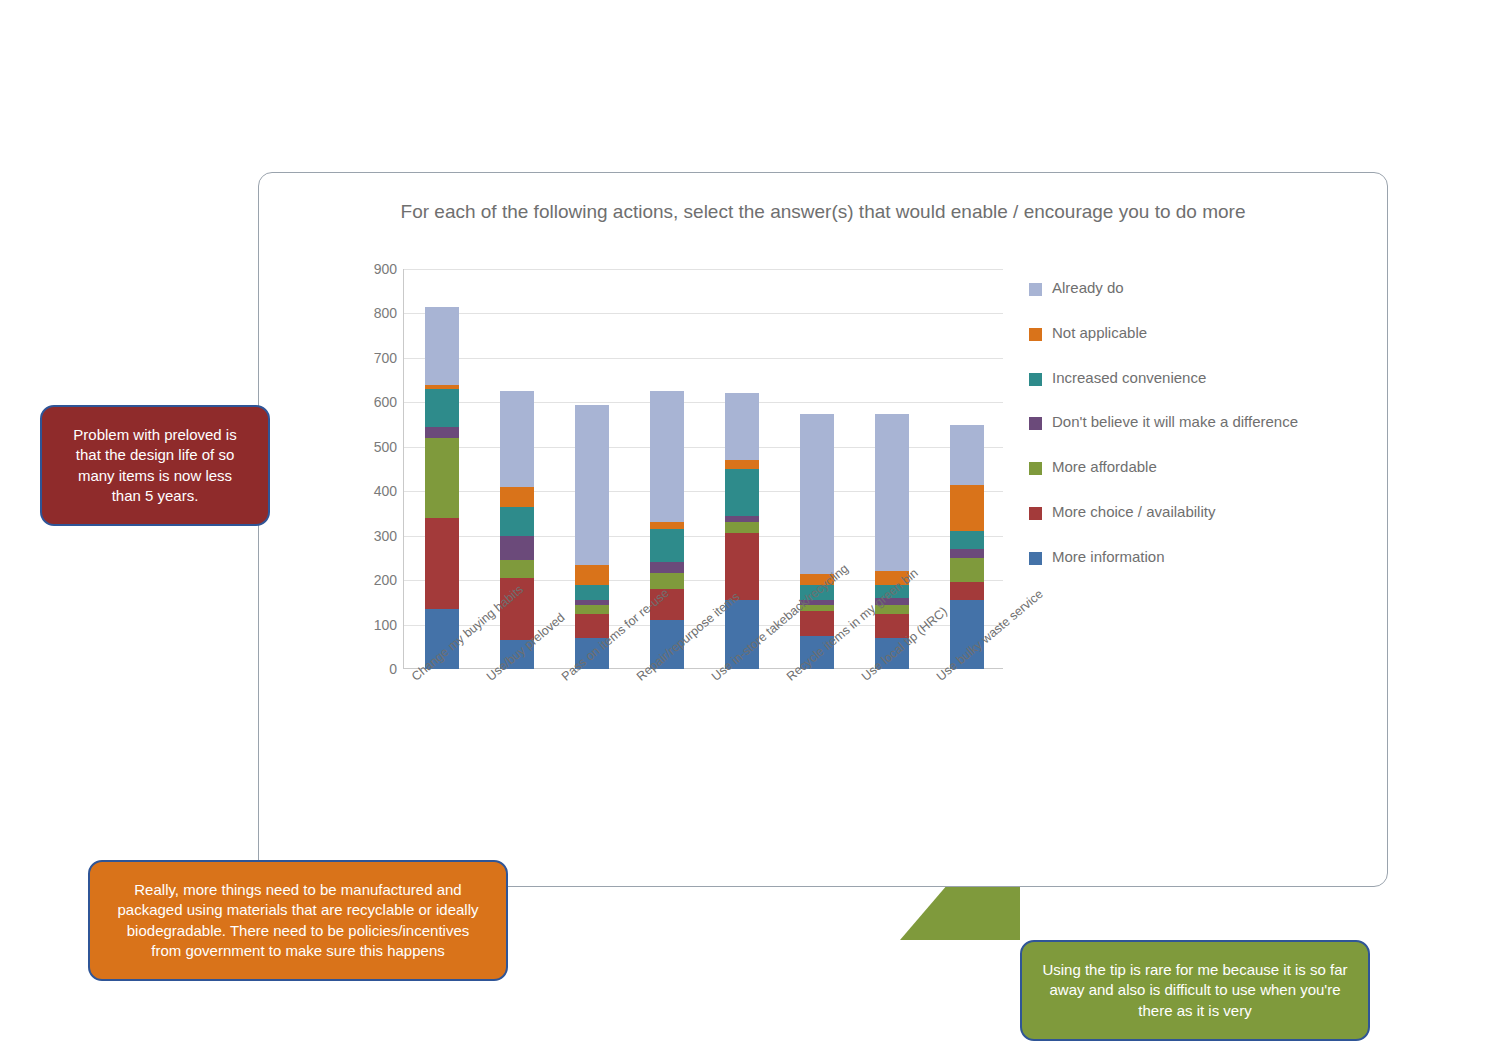For each of the following actions, select the answer(s) that would enable / encourage you to do more
900 800 700 600 500 400 300 200 100 0
Bars: scale 900 -> 400px (1 unit = 0.4444px)
Change my buying habits Use/buy preloved Pass on items for re-use Repair/repurpose items Use in-store takeback/recycling Recycle items in my green bin Use local tip (HRC) Use bulky waste service
Already do
Not applicable
Increased convenience
Don't believe it will make a difference
More affordable
More choice / availability
More information
Problem with preloved is that the design life of so many items is now less than 5 years.
Really, more things need to be manufactured and packaged using materials that are recyclable or ideally biodegradable. There need to be policies/incentives from government to make sure this happens
Using the tip is rare for me because it is so far away and also is difficult to use when you're there as it is very